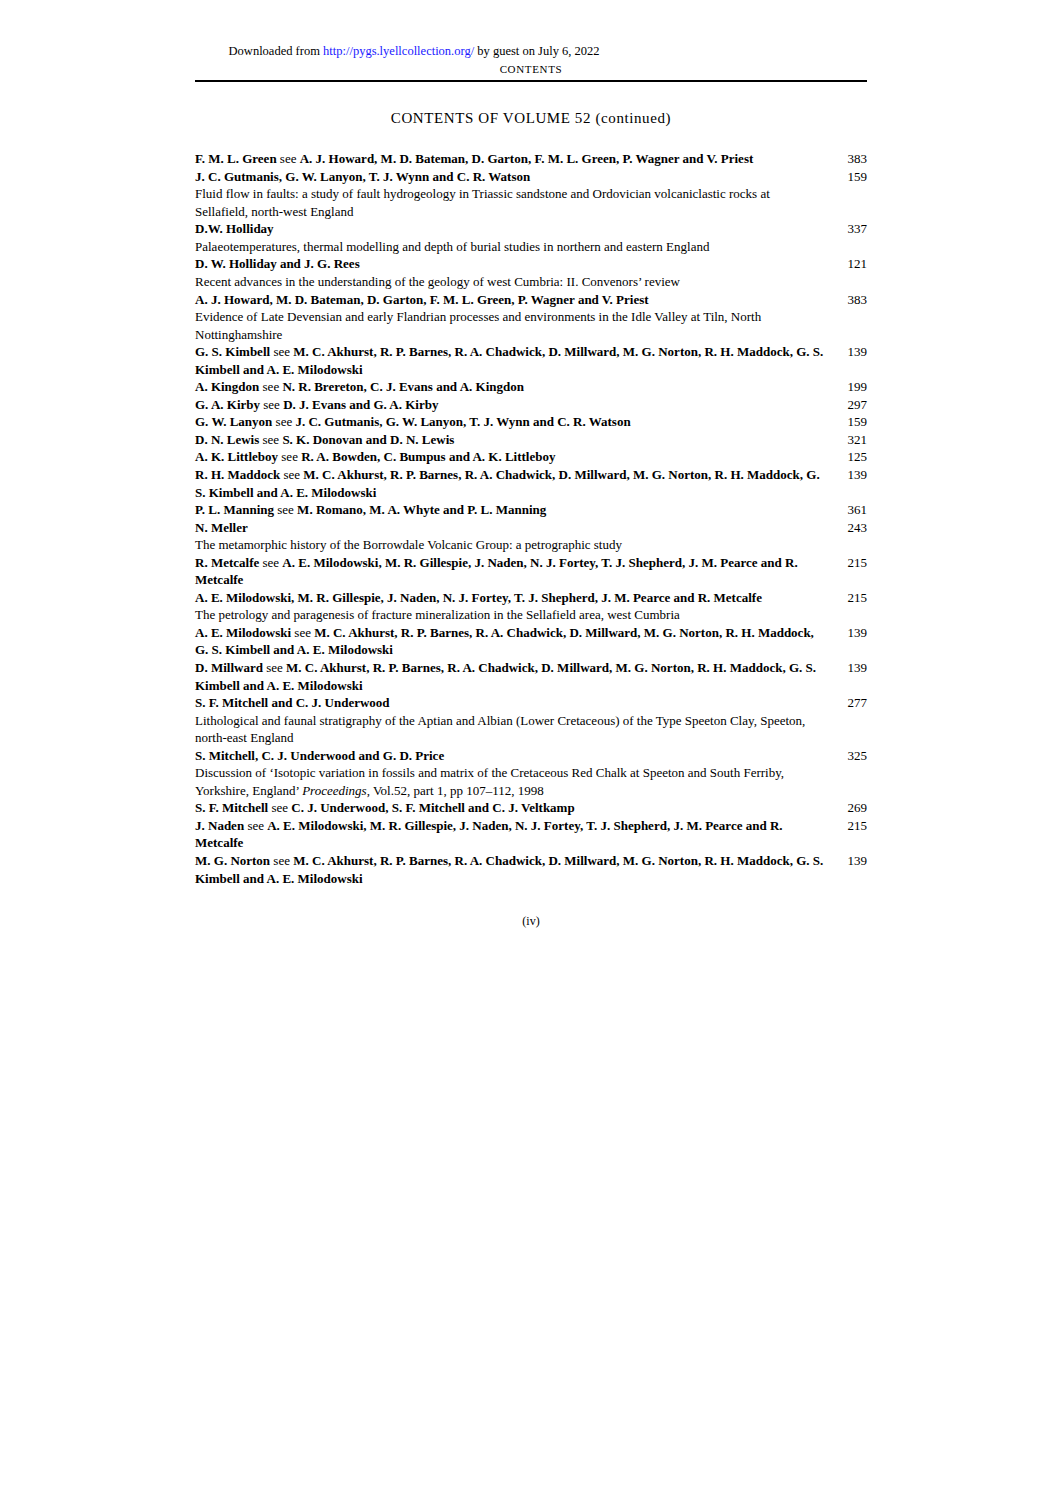Downloaded from http://pygs.lyellcollection.org/ by guest on July 6, 2022
CONTENTS
CONTENTS OF VOLUME 52 (continued)
| F. M. L. Green see A. J. Howard, M. D. Bateman, D. Garton, F. M. L. Green, P. Wagner and V. Priest | 383 |
| J. C. Gutmanis, G. W. Lanyon, T. J. Wynn and C. R. Watson Fluid flow in faults: a study of fault hydrogeology in Triassic sandstone and Ordovician volcaniclastic rocks at Sellafield, north-west England | 159 |
| D.W. Holliday Palaeotemperatures, thermal modelling and depth of burial studies in northern and eastern England | 337 |
| D. W. Holliday and J. G. Rees Recent advances in the understanding of the geology of west Cumbria: II. Convenors’ review | 121 |
| A. J. Howard, M. D. Bateman, D. Garton, F. M. L. Green, P. Wagner and V. Priest Evidence of Late Devensian and early Flandrian processes and environments in the Idle Valley at Tiln, North Nottinghamshire | 383 |
| G. S. Kimbell see M. C. Akhurst, R. P. Barnes, R. A. Chadwick, D. Millward, M. G. Norton, R. H. Maddock, G. S. Kimbell and A. E. Milodowski | 139 |
| A. Kingdon see N. R. Brereton, C. J. Evans and A. Kingdon | 199 |
| G. A. Kirby see D. J. Evans and G. A. Kirby | 297 |
| G. W. Lanyon see J. C. Gutmanis, G. W. Lanyon, T. J. Wynn and C. R. Watson | 159 |
| D. N. Lewis see S. K. Donovan and D. N. Lewis | 321 |
| A. K. Littleboy see R. A. Bowden, C. Bumpus and A. K. Littleboy | 125 |
| R. H. Maddock see M. C. Akhurst, R. P. Barnes, R. A. Chadwick, D. Millward, M. G. Norton, R. H. Maddock, G. S. Kimbell and A. E. Milodowski | 139 |
| P. L. Manning see M. Romano, M. A. Whyte and P. L. Manning | 361 |
| N. Meller The metamorphic history of the Borrowdale Volcanic Group: a petrographic study | 243 |
| R. Metcalfe see A. E. Milodowski, M. R. Gillespie, J. Naden, N. J. Fortey, T. J. Shepherd, J. M. Pearce and R. Metcalfe | 215 |
| A. E. Milodowski, M. R. Gillespie, J. Naden, N. J. Fortey, T. J. Shepherd, J. M. Pearce and R. Metcalfe The petrology and paragenesis of fracture mineralization in the Sellafield area, west Cumbria | 215 |
| A. E. Milodowski see M. C. Akhurst, R. P. Barnes, R. A. Chadwick, D. Millward, M. G. Norton, R. H. Maddock, G. S. Kimbell and A. E. Milodowski | 139 |
| D. Millward see M. C. Akhurst, R. P. Barnes, R. A. Chadwick, D. Millward, M. G. Norton, R. H. Maddock, G. S. Kimbell and A. E. Milodowski | 139 |
| S. F. Mitchell and C. J. Underwood Lithological and faunal stratigraphy of the Aptian and Albian (Lower Cretaceous) of the Type Speeton Clay, Speeton, north-east England | 277 |
| S. Mitchell, C. J. Underwood and G. D. Price Discussion of ‘Isotopic variation in fossils and matrix of the Cretaceous Red Chalk at Speeton and South Ferriby, Yorkshire, England’ Proceedings , Vol.52, part 1, pp 107–112, 1998 | 325 |
| S. F. Mitchell see C. J. Underwood, S. F. Mitchell and C. J. Veltkamp | 269 |
| J. Naden see A. E. Milodowski, M. R. Gillespie, J. Naden, N. J. Fortey, T. J. Shepherd, J. M. Pearce and R. Metcalfe | 215 |
| M. G. Norton see M. C. Akhurst, R. P. Barnes, R. A. Chadwick, D. Millward, M. G. Norton, R. H. Maddock, G. S. Kimbell and A. E. Milodowski | 139 |
(iv)